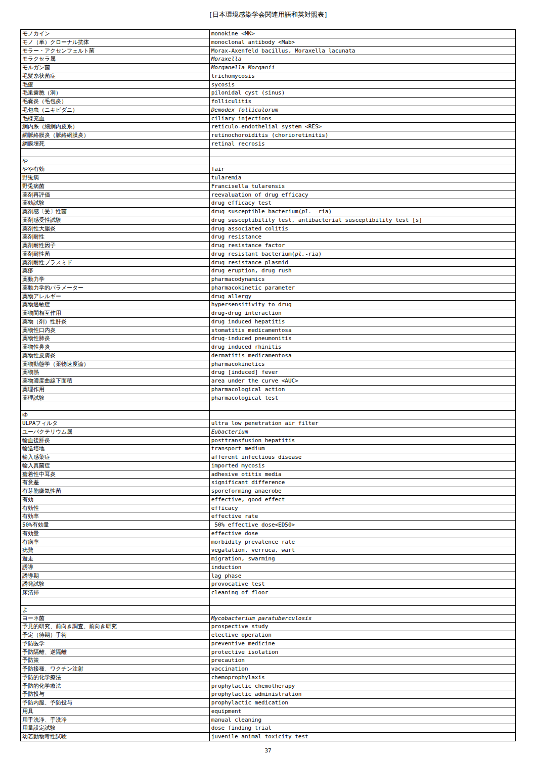［日本環境感染学会関連用語和英対照表］
| モノカイン | monokine <MK> |
| モノ（単）クローナル抗体 | monoclonal antibody <Mab> |
| モラー・アクセンフェルト菌 | Morax-Axenfeld bacillus, Moraxella lacunata |
| モラクセラ属 | Moraxella |
| モルガン菌 | Morganella Morganii |
| 毛髪糸状菌症 | trichomycosis |
| 毛瘡 | sycosis |
| 毛巣嚢胞（洞） | pilonidal cyst (sinus) |
| 毛嚢炎（毛包炎） | folliculitis |
| 毛包虫（ニキビダニ） | Demodex folliculorum |
| 毛様充血 | ciliary injections |
| 網内系（細網内皮系） | reticulo-endothelial system <RES> |
| 網脈絡膜炎（脈絡網膜炎） | retinochoroiditis (chorioretinitis) |
| 網膜壊死 | retinal recrosis |
| や | |
| やや有効 | fair |
| 野兎病 | tularemia |
| 野兎病菌 | Francisella tularensis |
| 薬剤再評価 | reevaluation of drug efficacy |
| 薬効試験 | drug efficacy test |
| 薬剤感〔受〕性菌 | drug susceptible bacterium( pl. -ria) |
| 薬剤感受性試験 | drug susceptibility test, antibacterial susceptibility test [s] |
| 薬剤性大腸炎 | drug associated colitis |
| 薬剤耐性 | drug resistance |
| 薬剤耐性因子 | drug resistance factor |
| 薬剤耐性菌 | drug resistant bacterium( pl. -ria) |
| 薬剤耐性プラスミド | drug resistance plasmid |
| 薬疹 | drug eruption, drug rush |
| 薬動力学 | pharmacodynamics |
| 薬動力学的パラメーター | pharmacokinetic parameter |
| 薬物アレルギー | drug allergy |
| 薬物過敏症 | hypersensitivity to drug |
| 薬物間相互作用 | drug-drug interaction |
| 薬物（剤）性肝炎 | drug induced hepatitis |
| 薬物性口内炎 | stomatitis medicamentosa |
| 薬物性肺炎 | drug-induced pneumonitis |
| 薬物性鼻炎 | drug induced rhinitis |
| 薬物性皮膚炎 | dermatitis medicamentosa |
| 薬物動態学（薬物速度論） | pharmacokinetics |
| 薬物熱 | drug [induced] fever |
| 薬物濃度曲線下面積 | area under the curve <AUC> |
| 薬理作用 | pharmacological action |
| 薬理試験 | pharmacological test |
| ゆ | |
| ULPAフィルタ | ultra low penetration air filter |
| ユーバクテリウム属 | Eubacterium |
| 輸血後肝炎 | posttransfusion hepatitis |
| 輸送培地 | transport medium |
| 輸入感染症 | afferent infectious disease |
| 輸入真菌症 | imported mycosis |
| 癒着性中耳炎 | adhesive otitis media |
| 有意差 | significant difference |
| 有芽胞嫌気性菌 | sporeforming anaerobe |
| 有効 | effective, good effect |
| 有効性 | efficacy |
| 有効率 | effective rate |
| 50%有効量 | 50% effective dose<ED50> |
| 有効量 | effective dose |
| 有病率 | morbidity prevalence rate |
| 疣贅 | vegatation, verruca, wart |
| 遊走 | migration, swarming |
| 誘導 | induction |
| 誘導期 | lag phase |
| 誘発試験 | provocative test |
| 床清掃 | cleaning of floor |
| よ | |
| ヨーネ菌 | Mycobacterium paratuberculosis |
| 予見的研究、前向き調査、前向き研究 | prospective study |
| 予定（待期）手術 | elective operation |
| 予防医学 | preventive medicine |
| 予防隔離、逆隔離 | protective isolation |
| 予防策 | precaution |
| 予防接種、ワクチン注射 | vaccination |
| 予防的化学療法 | chemoprophylaxis |
| 予防的化学療法 | prophylactic chemotherapy |
| 予防投与 | prophylactic administration |
| 予防内服、予防投与 | prophylactic medication |
| 用具 | equipment |
| 用手洗浄、手洗浄 | manual cleaning |
| 用量設定試験 | dose finding trial |
| 幼若動物毒性試験 | juvenile animal toxicity test |
37